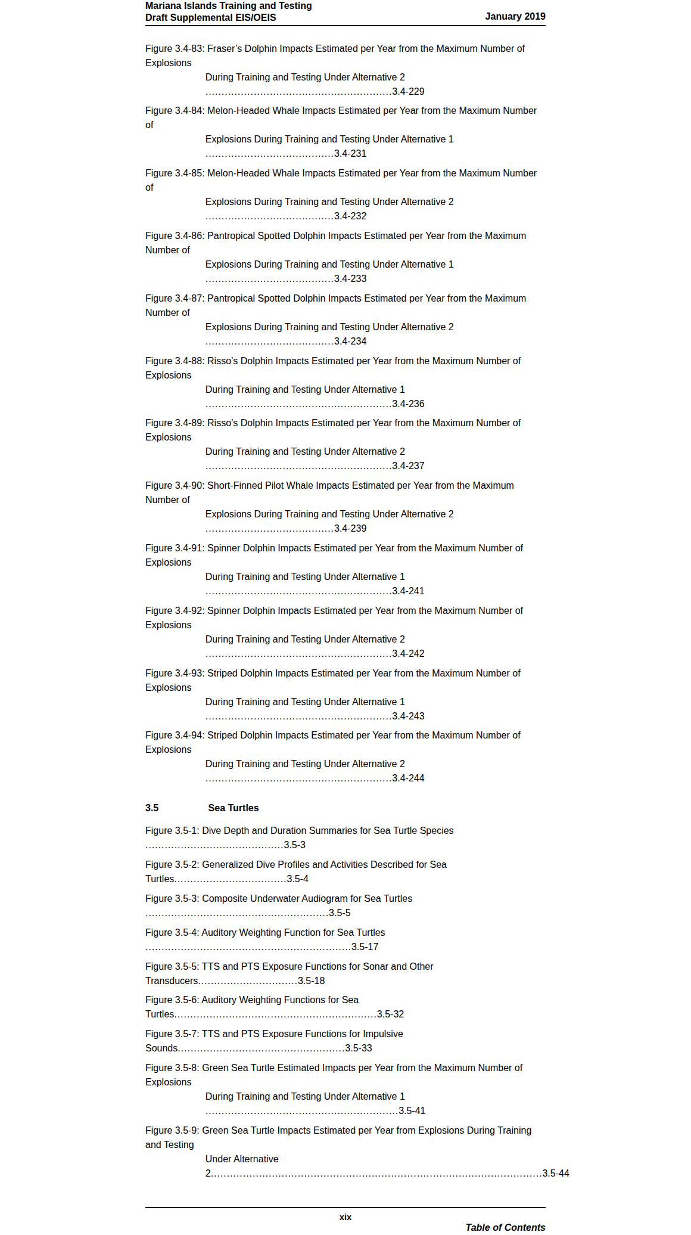Mariana Islands Training and Testing
Draft Supplemental EIS/OEIS
January 2019
Figure 3.4-83: Fraser’s Dolphin Impacts Estimated per Year from the Maximum Number of Explosions During Training and Testing Under Alternative 2 .......................................................... 3.4-229
Figure 3.4-84: Melon-Headed Whale Impacts Estimated per Year from the Maximum Number of Explosions During Training and Testing Under Alternative 1 ........................................ 3.4-231
Figure 3.4-85: Melon-Headed Whale Impacts Estimated per Year from the Maximum Number of Explosions During Training and Testing Under Alternative 2 ........................................ 3.4-232
Figure 3.4-86: Pantropical Spotted Dolphin Impacts Estimated per Year from the Maximum Number of Explosions During Training and Testing Under Alternative 1 ........................................ 3.4-233
Figure 3.4-87: Pantropical Spotted Dolphin Impacts Estimated per Year from the Maximum Number of Explosions During Training and Testing Under Alternative 2 ........................................ 3.4-234
Figure 3.4-88: Risso’s Dolphin Impacts Estimated per Year from the Maximum Number of Explosions During Training and Testing Under Alternative 1 .......................................................... 3.4-236
Figure 3.4-89: Risso’s Dolphin Impacts Estimated per Year from the Maximum Number of Explosions During Training and Testing Under Alternative 2 .......................................................... 3.4-237
Figure 3.4-90: Short-Finned Pilot Whale Impacts Estimated per Year from the Maximum Number of Explosions During Training and Testing Under Alternative 2 ........................................ 3.4-239
Figure 3.4-91: Spinner Dolphin Impacts Estimated per Year from the Maximum Number of Explosions During Training and Testing Under Alternative 1 .......................................................... 3.4-241
Figure 3.4-92: Spinner Dolphin Impacts Estimated per Year from the Maximum Number of Explosions During Training and Testing Under Alternative 2 .......................................................... 3.4-242
Figure 3.4-93: Striped Dolphin Impacts Estimated per Year from the Maximum Number of Explosions During Training and Testing Under Alternative 1 .......................................................... 3.4-243
Figure 3.4-94: Striped Dolphin Impacts Estimated per Year from the Maximum Number of Explosions During Training and Testing Under Alternative 2 .......................................................... 3.4-244
3.5 Sea Turtles
Figure 3.5-1: Dive Depth and Duration Summaries for Sea Turtle Species ........................................... 3.5-3
Figure 3.5-2: Generalized Dive Profiles and Activities Described for Sea Turtles................................... 3.5-4
Figure 3.5-3: Composite Underwater Audiogram for Sea Turtles ......................................................... 3.5-5
Figure 3.5-4: Auditory Weighting Function for Sea Turtles ................................................................ 3.5-17
Figure 3.5-5: TTS and PTS Exposure Functions for Sonar and Other Transducers............................... 3.5-18
Figure 3.5-6: Auditory Weighting Functions for Sea Turtles............................................................... 3.5-32
Figure 3.5-7: TTS and PTS Exposure Functions for Impulsive Sounds.................................................... 3.5-33
Figure 3.5-8: Green Sea Turtle Estimated Impacts per Year from the Maximum Number of Explosions During Training and Testing Under Alternative 1 ............................................................ 3.5-41
Figure 3.5-9: Green Sea Turtle Impacts Estimated per Year from Explosions During Training and Testing Under Alternative 2....................................................................................................... 3.5-44
xix
Table of Contents